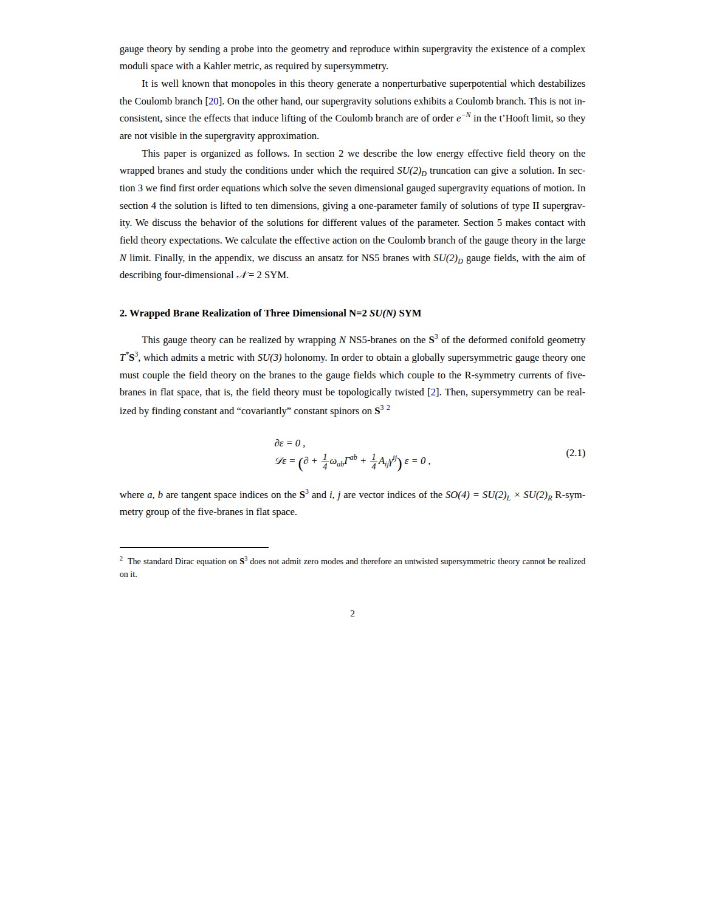gauge theory by sending a probe into the geometry and reproduce within supergravity the existence of a complex moduli space with a Kahler metric, as required by supersymmetry.
It is well known that monopoles in this theory generate a nonperturbative superpotential which destabilizes the Coulomb branch [20]. On the other hand, our supergravity solutions exhibits a Coulomb branch. This is not inconsistent, since the effects that induce lifting of the Coulomb branch are of order e−N in the t’Hooft limit, so they are not visible in the supergravity approximation.
This paper is organized as follows. In section 2 we describe the low energy effective field theory on the wrapped branes and study the conditions under which the required SU(2)D truncation can give a solution. In section 3 we find first order equations which solve the seven dimensional gauged supergravity equations of motion. In section 4 the solution is lifted to ten dimensions, giving a one-parameter family of solutions of type II supergravity. We discuss the behavior of the solutions for different values of the parameter. Section 5 makes contact with field theory expectations. We calculate the effective action on the Coulomb branch of the gauge theory in the large N limit. Finally, in the appendix, we discuss an ansatz for NS5 branes with SU(2)D gauge fields, with the aim of describing four-dimensional 𝒩 = 2 SYM.
2. Wrapped Brane Realization of Three Dimensional N=2 SU(N) SYM
This gauge theory can be realized by wrapping N NS5-branes on the S3 of the deformed conifold geometry T*S3, which admits a metric with SU(3) holonomy. In order to obtain a globally supersymmetric gauge theory one must couple the field theory on the branes to the gauge fields which couple to the R-symmetry currents of five-branes in flat space, that is, the field theory must be topologically twisted [2]. Then, supersymmetry can be realized by finding constant and “covariantly” constant spinors on S3 2
∂ε = 0 ,
𝒟ε = (∂ + 14ωabΓab + 14 Aijγij) ε = 0 , (2.1)
where a, b are tangent space indices on the S3 and i, j are vector indices of the SO(4) = SU(2)L × SU(2)R R-symmetry group of the five-branes in flat space.
2 The standard Dirac equation on S3 does not admit zero modes and therefore an untwisted supersymmetric theory cannot be realized on it.
2